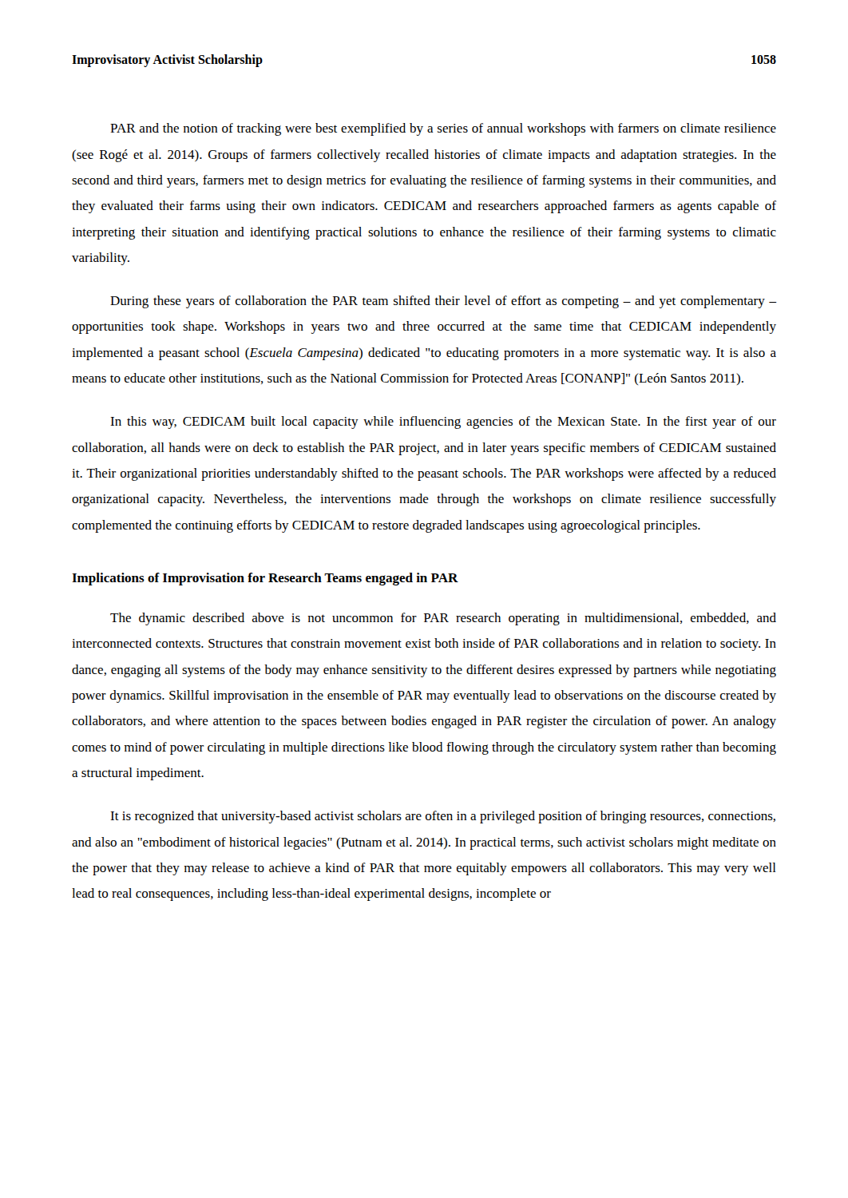Improvisatory Activist Scholarship 1058
PAR and the notion of tracking were best exemplified by a series of annual workshops with farmers on climate resilience (see Rogé et al. 2014). Groups of farmers collectively recalled histories of climate impacts and adaptation strategies. In the second and third years, farmers met to design metrics for evaluating the resilience of farming systems in their communities, and they evaluated their farms using their own indicators. CEDICAM and researchers approached farmers as agents capable of interpreting their situation and identifying practical solutions to enhance the resilience of their farming systems to climatic variability.
During these years of collaboration the PAR team shifted their level of effort as competing – and yet complementary – opportunities took shape. Workshops in years two and three occurred at the same time that CEDICAM independently implemented a peasant school (Escuela Campesina) dedicated "to educating promoters in a more systematic way. It is also a means to educate other institutions, such as the National Commission for Protected Areas [CONANP]" (León Santos 2011).
In this way, CEDICAM built local capacity while influencing agencies of the Mexican State. In the first year of our collaboration, all hands were on deck to establish the PAR project, and in later years specific members of CEDICAM sustained it. Their organizational priorities understandably shifted to the peasant schools. The PAR workshops were affected by a reduced organizational capacity. Nevertheless, the interventions made through the workshops on climate resilience successfully complemented the continuing efforts by CEDICAM to restore degraded landscapes using agroecological principles.
Implications of Improvisation for Research Teams engaged in PAR
The dynamic described above is not uncommon for PAR research operating in multidimensional, embedded, and interconnected contexts. Structures that constrain movement exist both inside of PAR collaborations and in relation to society. In dance, engaging all systems of the body may enhance sensitivity to the different desires expressed by partners while negotiating power dynamics. Skillful improvisation in the ensemble of PAR may eventually lead to observations on the discourse created by collaborators, and where attention to the spaces between bodies engaged in PAR register the circulation of power. An analogy comes to mind of power circulating in multiple directions like blood flowing through the circulatory system rather than becoming a structural impediment.
It is recognized that university-based activist scholars are often in a privileged position of bringing resources, connections, and also an "embodiment of historical legacies" (Putnam et al. 2014). In practical terms, such activist scholars might meditate on the power that they may release to achieve a kind of PAR that more equitably empowers all collaborators. This may very well lead to real consequences, including less-than-ideal experimental designs, incomplete or